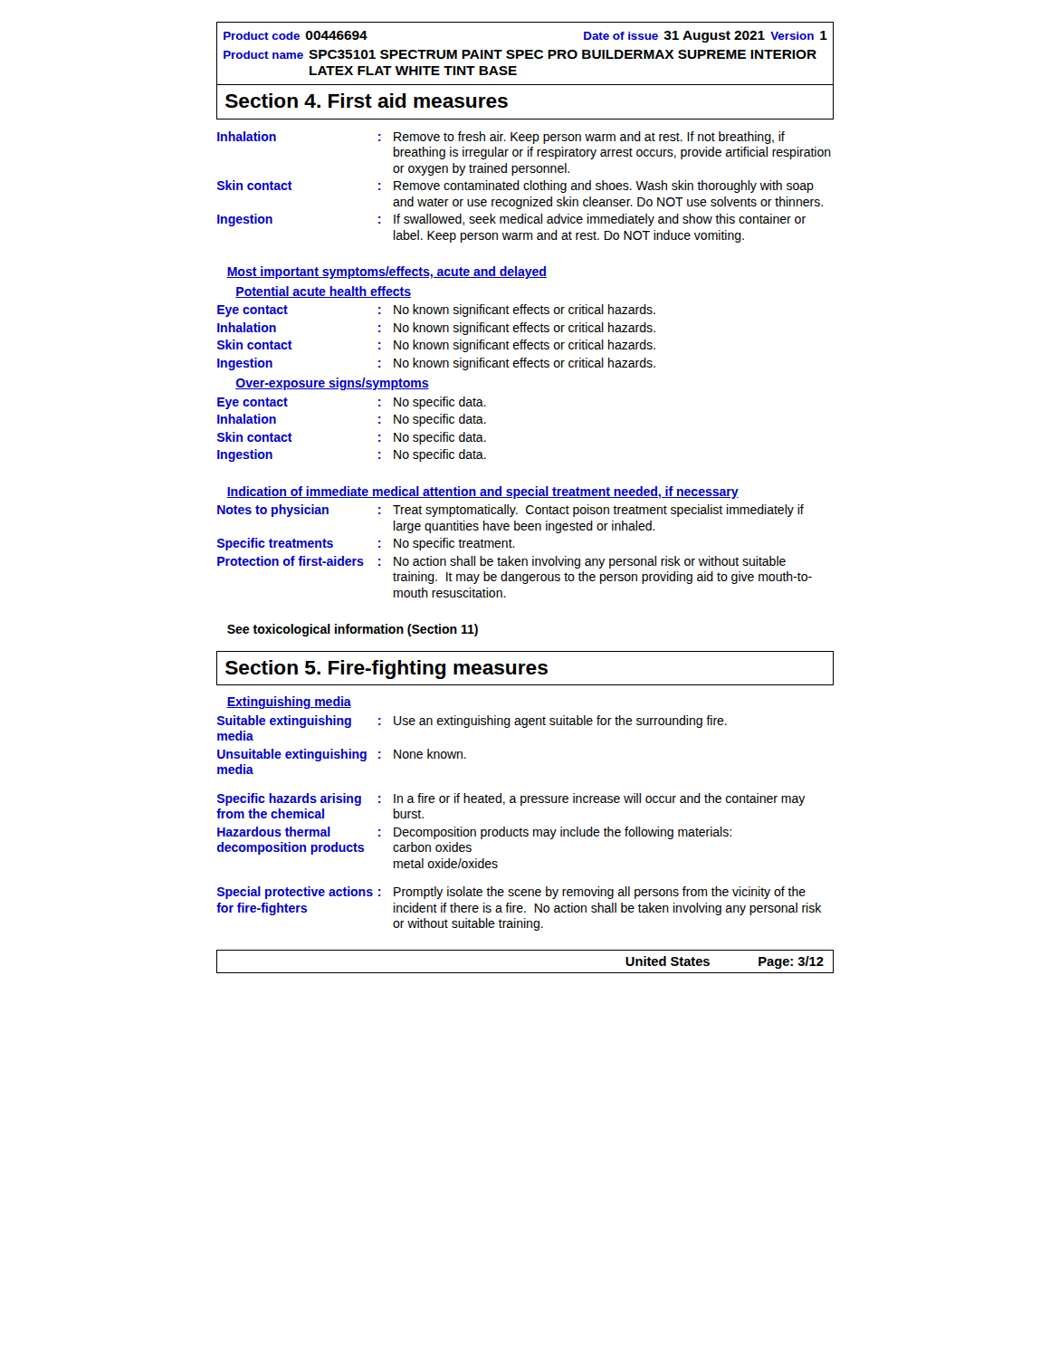Product code 00446694
Date of issue 31 August 2021 Version 1
Product name SPC35101 SPECTRUM PAINT SPEC PRO BUILDERMAX SUPREME INTERIOR LATEX FLAT WHITE TINT BASE
Section 4. First aid measures
| Inhalation | : | Remove to fresh air. Keep person warm and at rest. If not breathing, if breathing is irregular or if respiratory arrest occurs, provide artificial respiration or oxygen by trained personnel. |
| Skin contact | : | Remove contaminated clothing and shoes. Wash skin thoroughly with soap and water or use recognized skin cleanser. Do NOT use solvents or thinners. |
| Ingestion | : | If swallowed, seek medical advice immediately and show this container or label. Keep person warm and at rest. Do NOT induce vomiting. |
Most important symptoms/effects, acute and delayed
Potential acute health effects
| Eye contact | : | No known significant effects or critical hazards. |
| Inhalation | : | No known significant effects or critical hazards. |
| Skin contact | : | No known significant effects or critical hazards. |
| Ingestion | : | No known significant effects or critical hazards. |
Over-exposure signs/symptoms
| Eye contact | : | No specific data. |
| Inhalation | : | No specific data. |
| Skin contact | : | No specific data. |
| Ingestion | : | No specific data. |
Indication of immediate medical attention and special treatment needed, if necessary
| Notes to physician | : | Treat symptomatically. Contact poison treatment specialist immediately if large quantities have been ingested or inhaled. |
| Specific treatments | : | No specific treatment. |
| Protection of first-aiders | : | No action shall be taken involving any personal risk or without suitable training. It may be dangerous to the person providing aid to give mouth-to-mouth resuscitation. |
See toxicological information (Section 11)
Section 5. Fire-fighting measures
Extinguishing media
| Suitable extinguishing media | : | Use an extinguishing agent suitable for the surrounding fire. |
| Unsuitable extinguishing media | : | None known. |
| Specific hazards arising from the chemical | : | In a fire or if heated, a pressure increase will occur and the container may burst. |
| Hazardous thermal decomposition products | : | Decomposition products may include the following materials: carbon oxides metal oxide/oxides |
| Special protective actions for fire-fighters | : | Promptly isolate the scene by removing all persons from the vicinity of the incident if there is a fire. No action shall be taken involving any personal risk or without suitable training. |
United States Page: 3/12